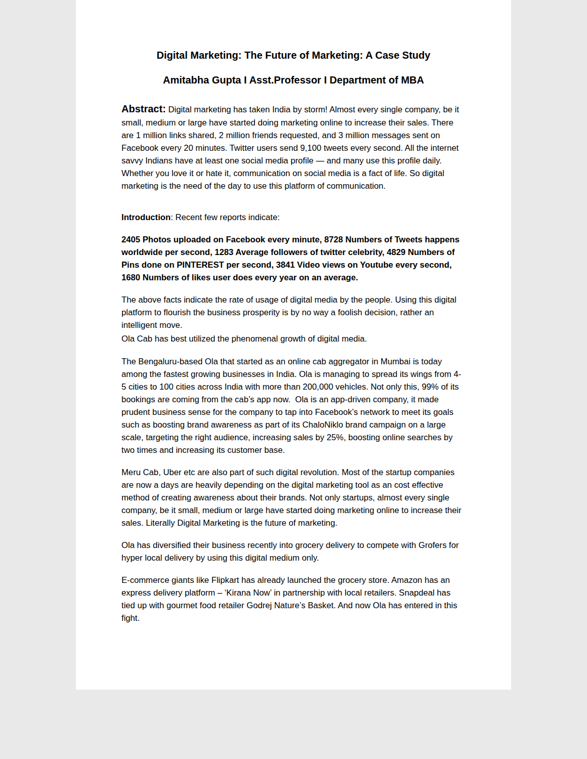Digital Marketing: The Future of Marketing: A Case Study Amitabha Gupta I Asst.Professor I Department of MBA
Abstract: Digital marketing has taken India by storm! Almost every single company, be it small, medium or large have started doing marketing online to increase their sales. There are 1 million links shared, 2 million friends requested, and 3 million messages sent on Facebook every 20 minutes. Twitter users send 9,100 tweets every second. All the internet savvy Indians have at least one social media profile — and many use this profile daily. Whether you love it or hate it, communication on social media is a fact of life. So digital marketing is the need of the day to use this platform of communication.
Introduction: Recent few reports indicate:
2405 Photos uploaded on Facebook every minute, 8728 Numbers of Tweets happens worldwide per second, 1283 Average followers of twitter celebrity, 4829 Numbers of Pins done on PINTEREST per second, 3841 Video views on Youtube every second, 1680 Numbers of likes user does every year on an average.
The above facts indicate the rate of usage of digital media by the people. Using this digital platform to flourish the business prosperity is by no way a foolish decision, rather an intelligent move.
Ola Cab has best utilized the phenomenal growth of digital media.
The Bengaluru-based Ola that started as an online cab aggregator in Mumbai is today among the fastest growing businesses in India. Ola is managing to spread its wings from 4-5 cities to 100 cities across India with more than 200,000 vehicles. Not only this, 99% of its bookings are coming from the cab’s app now. Ola is an app-driven company, it made prudent business sense for the company to tap into Facebook’s network to meet its goals such as boosting brand awareness as part of its ChaloNiklo brand campaign on a large scale, targeting the right audience, increasing sales by 25%, boosting online searches by two times and increasing its customer base.
Meru Cab, Uber etc are also part of such digital revolution. Most of the startup companies are now a days are heavily depending on the digital marketing tool as an cost effective method of creating awareness about their brands. Not only startups, almost every single company, be it small, medium or large have started doing marketing online to increase their sales. Literally Digital Marketing is the future of marketing.
Ola has diversified their business recently into grocery delivery to compete with Grofers for hyper local delivery by using this digital medium only.
E-commerce giants like Flipkart has already launched the grocery store. Amazon has an express delivery platform – ‘Kirana Now’ in partnership with local retailers. Snapdeal has tied up with gourmet food retailer Godrej Nature’s Basket. And now Ola has entered in this fight.